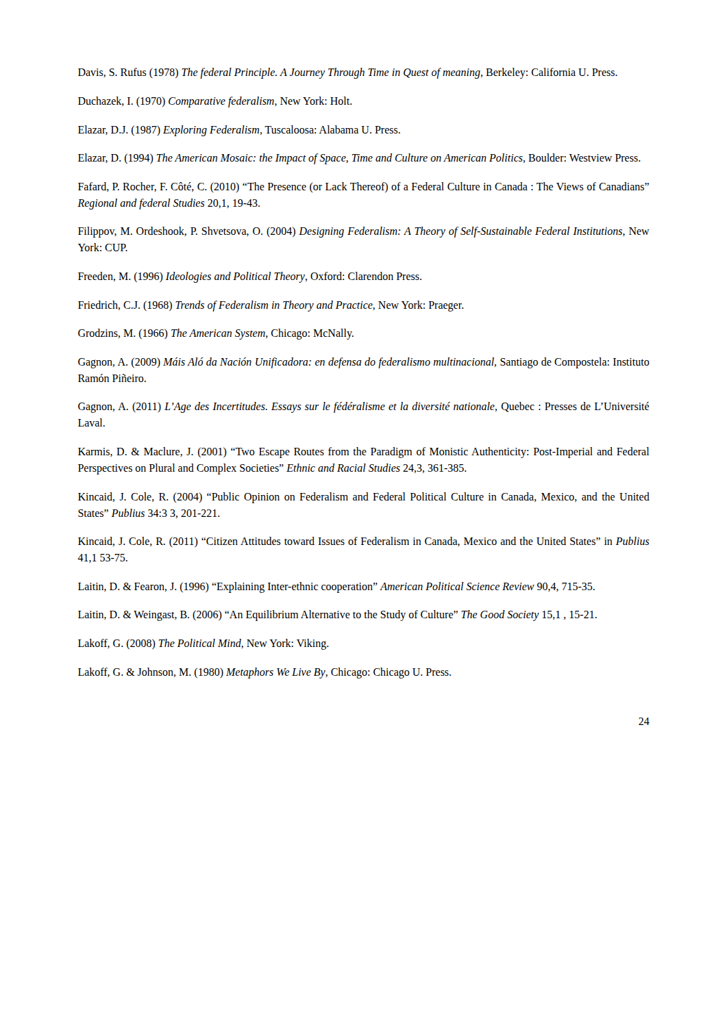Davis, S. Rufus (1978) The federal Principle. A Journey Through Time in Quest of meaning, Berkeley: California U. Press.
Duchazek, I. (1970) Comparative federalism, New York: Holt.
Elazar, D.J. (1987) Exploring Federalism, Tuscaloosa: Alabama U. Press.
Elazar, D. (1994) The American Mosaic: the Impact of Space, Time and Culture on American Politics, Boulder: Westview Press.
Fafard, P. Rocher, F. Côté, C. (2010) “The Presence (or Lack Thereof) of a Federal Culture in Canada : The Views of Canadians” Regional and federal Studies 20,1, 19-43.
Filippov, M. Ordeshook, P. Shvetsova, O. (2004) Designing Federalism: A Theory of Self-Sustainable Federal Institutions, New York: CUP.
Freeden, M. (1996) Ideologies and Political Theory, Oxford: Clarendon Press.
Friedrich, C.J. (1968) Trends of Federalism in Theory and Practice, New York: Praeger.
Grodzins, M. (1966) The American System, Chicago: McNally.
Gagnon, A. (2009) Máis Aló da Nación Unificadora: en defensa do federalismo multinacional, Santiago de Compostela: Instituto Ramón Piñeiro.
Gagnon, A. (2011) L’Age des Incertitudes. Essays sur le fédéralisme et la diversité nationale, Quebec : Presses de L’Université Laval.
Karmis, D. & Maclure, J. (2001) “Two Escape Routes from the Paradigm of Monistic Authenticity: Post-Imperial and Federal Perspectives on Plural and Complex Societies” Ethnic and Racial Studies 24,3, 361-385.
Kincaid, J. Cole, R. (2004) “Public Opinion on Federalism and Federal Political Culture in Canada, Mexico, and the United States” Publius 34:3 3, 201-221.
Kincaid, J. Cole, R. (2011) “Citizen Attitudes toward Issues of Federalism in Canada, Mexico and the United States” in Publius 41,1 53-75.
Laitin, D. & Fearon, J. (1996) “Explaining Inter-ethnic cooperation” American Political Science Review 90,4, 715-35.
Laitin, D. & Weingast, B. (2006) “An Equilibrium Alternative to the Study of Culture” The Good Society 15,1 , 15-21.
Lakoff, G. (2008) The Political Mind, New York: Viking.
Lakoff, G. & Johnson, M. (1980) Metaphors We Live By, Chicago: Chicago U. Press.
24